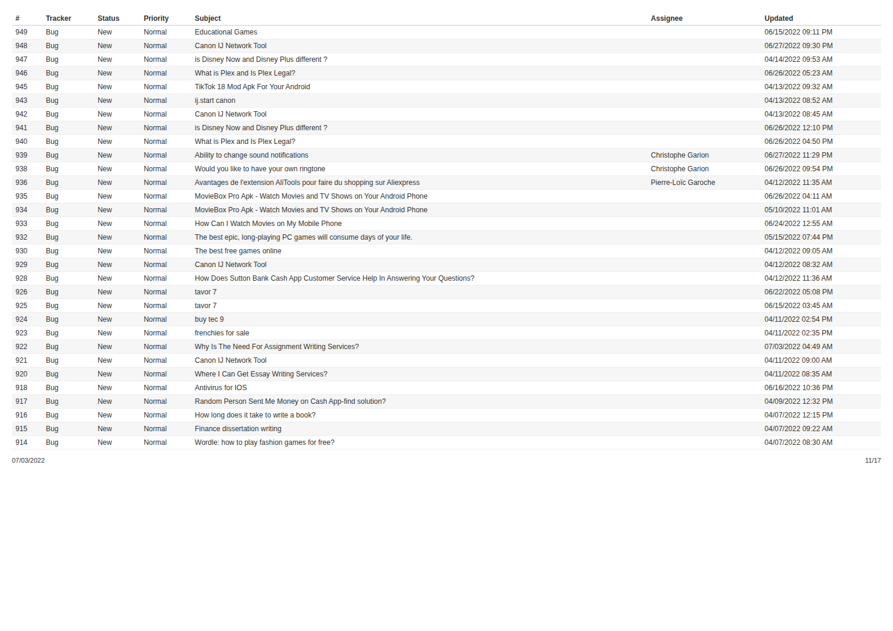| # | Tracker | Status | Priority | Subject | Assignee | Updated |
| --- | --- | --- | --- | --- | --- | --- |
| 949 | Bug | New | Normal | Educational Games | | 06/15/2022 09:11 PM |
| 948 | Bug | New | Normal | Canon IJ Network Tool | | 06/27/2022 09:30 PM |
| 947 | Bug | New | Normal | is Disney Now and Disney Plus different ? | | 04/14/2022 09:53 AM |
| 946 | Bug | New | Normal | What is Plex and Is Plex Legal? | | 06/26/2022 05:23 AM |
| 945 | Bug | New | Normal | TikTok 18 Mod Apk For Your Android | | 04/13/2022 09:32 AM |
| 943 | Bug | New | Normal | ij.start canon | | 04/13/2022 08:52 AM |
| 942 | Bug | New | Normal | Canon IJ Network Tool | | 04/13/2022 08:45 AM |
| 941 | Bug | New | Normal | is Disney Now and Disney Plus different ? | | 06/26/2022 12:10 PM |
| 940 | Bug | New | Normal | What is Plex and Is Plex Legal? | | 06/26/2022 04:50 PM |
| 939 | Bug | New | Normal | Ability to change sound notifications | Christophe Garion | 06/27/2022 11:29 PM |
| 938 | Bug | New | Normal | Would you like to have your own ringtone | Christophe Garion | 06/26/2022 09:54 PM |
| 936 | Bug | New | Normal | Avantages de l'extension AliTools pour faire du shopping sur Aliexpress | Pierre-Loïc Garoche | 04/12/2022 11:35 AM |
| 935 | Bug | New | Normal | MovieBox Pro Apk - Watch Movies and TV Shows on Your Android Phone | | 06/26/2022 04:11 AM |
| 934 | Bug | New | Normal | MovieBox Pro Apk - Watch Movies and TV Shows on Your Android Phone | | 05/10/2022 11:01 AM |
| 933 | Bug | New | Normal | How Can I Watch Movies on My Mobile Phone | | 06/24/2022 12:55 AM |
| 932 | Bug | New | Normal | The best epic, long-playing PC games will consume days of your life. | | 05/15/2022 07:44 PM |
| 930 | Bug | New | Normal | The best free games online | | 04/12/2022 09:05 AM |
| 929 | Bug | New | Normal | Canon IJ Network Tool | | 04/12/2022 08:32 AM |
| 928 | Bug | New | Normal | How Does Sutton Bank Cash App Customer Service Help In Answering Your Questions? | | 04/12/2022 11:36 AM |
| 926 | Bug | New | Normal | tavor 7 | | 06/22/2022 05:08 PM |
| 925 | Bug | New | Normal | tavor 7 | | 06/15/2022 03:45 AM |
| 924 | Bug | New | Normal | buy tec 9 | | 04/11/2022 02:54 PM |
| 923 | Bug | New | Normal | frenchies for sale | | 04/11/2022 02:35 PM |
| 922 | Bug | New | Normal | Why Is The Need For Assignment Writing Services? | | 07/03/2022 04:49 AM |
| 921 | Bug | New | Normal | Canon IJ Network Tool | | 04/11/2022 09:00 AM |
| 920 | Bug | New | Normal | Where I Can Get Essay Writing Services? | | 04/11/2022 08:35 AM |
| 918 | Bug | New | Normal | Antivirus for IOS | | 06/16/2022 10:36 PM |
| 917 | Bug | New | Normal | Random Person Sent Me Money on Cash App-find solution? | | 04/09/2022 12:32 PM |
| 916 | Bug | New | Normal | How long does it take to write a book? | | 04/07/2022 12:15 PM |
| 915 | Bug | New | Normal | Finance dissertation writing | | 04/07/2022 09:22 AM |
| 914 | Bug | New | Normal | Wordle: how to play fashion games for free? | | 04/07/2022 08:30 AM |
07/03/2022 11/17